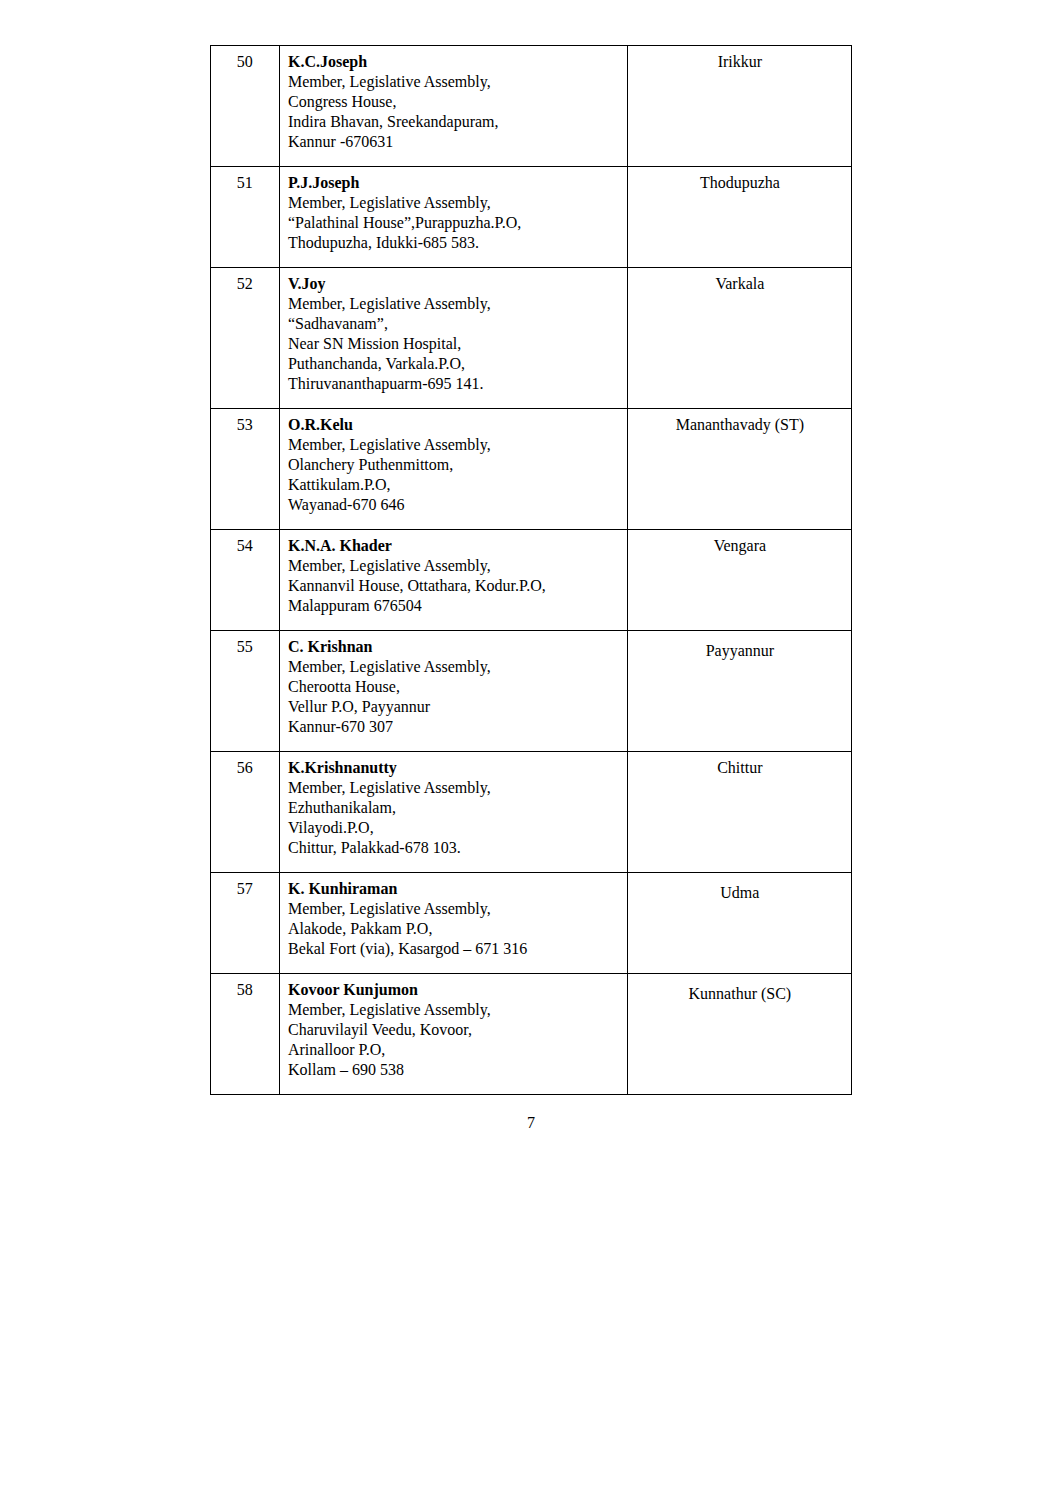| 50 | K.C.Joseph Member, Legislative Assembly, Congress House, Indira Bhavan, Sreekandapuram, Kannur -670631 | Irikkur |
| 51 | P.J.Joseph Member, Legislative Assembly, “Palathinal House”,Purappuzha.P.O, Thodupuzha, Idukki-685 583. | Thodupuzha |
| 52 | V.Joy Member, Legislative Assembly, “Sadhavanam”, Near SN Mission Hospital, Puthanchanda, Varkala.P.O, Thiruvananthapuarm-695 141. | Varkala |
| 53 | O.R.Kelu Member, Legislative Assembly, Olanchery Puthenmittom, Kattikulam.P.O, Wayanad-670 646 | Mananthavady (ST) |
| 54 | K.N.A. Khader Member, Legislative Assembly, Kannanvil House, Ottathara, Kodur.P.O, Malappuram 676504 | Vengara |
| 55 | C. Krishnan Member, Legislative Assembly, Cherootta House, Vellur P.O, Payyannur Kannur-670 307 | Payyannur |
| 56 | K.Krishnanutty Member, Legislative Assembly, Ezhuthanikalam, Vilayodi.P.O, Chittur, Palakkad-678 103. | Chittur |
| 57 | K. Kunhiraman Member, Legislative Assembly, Alakode, Pakkam P.O, Bekal Fort (via), Kasargod – 671 316 | Udma |
| 58 | Kovoor Kunjumon Member, Legislative Assembly, Charuvilayil Veedu, Kovoor, Arinalloor P.O, Kollam – 690 538 | Kunnathur (SC) |
7